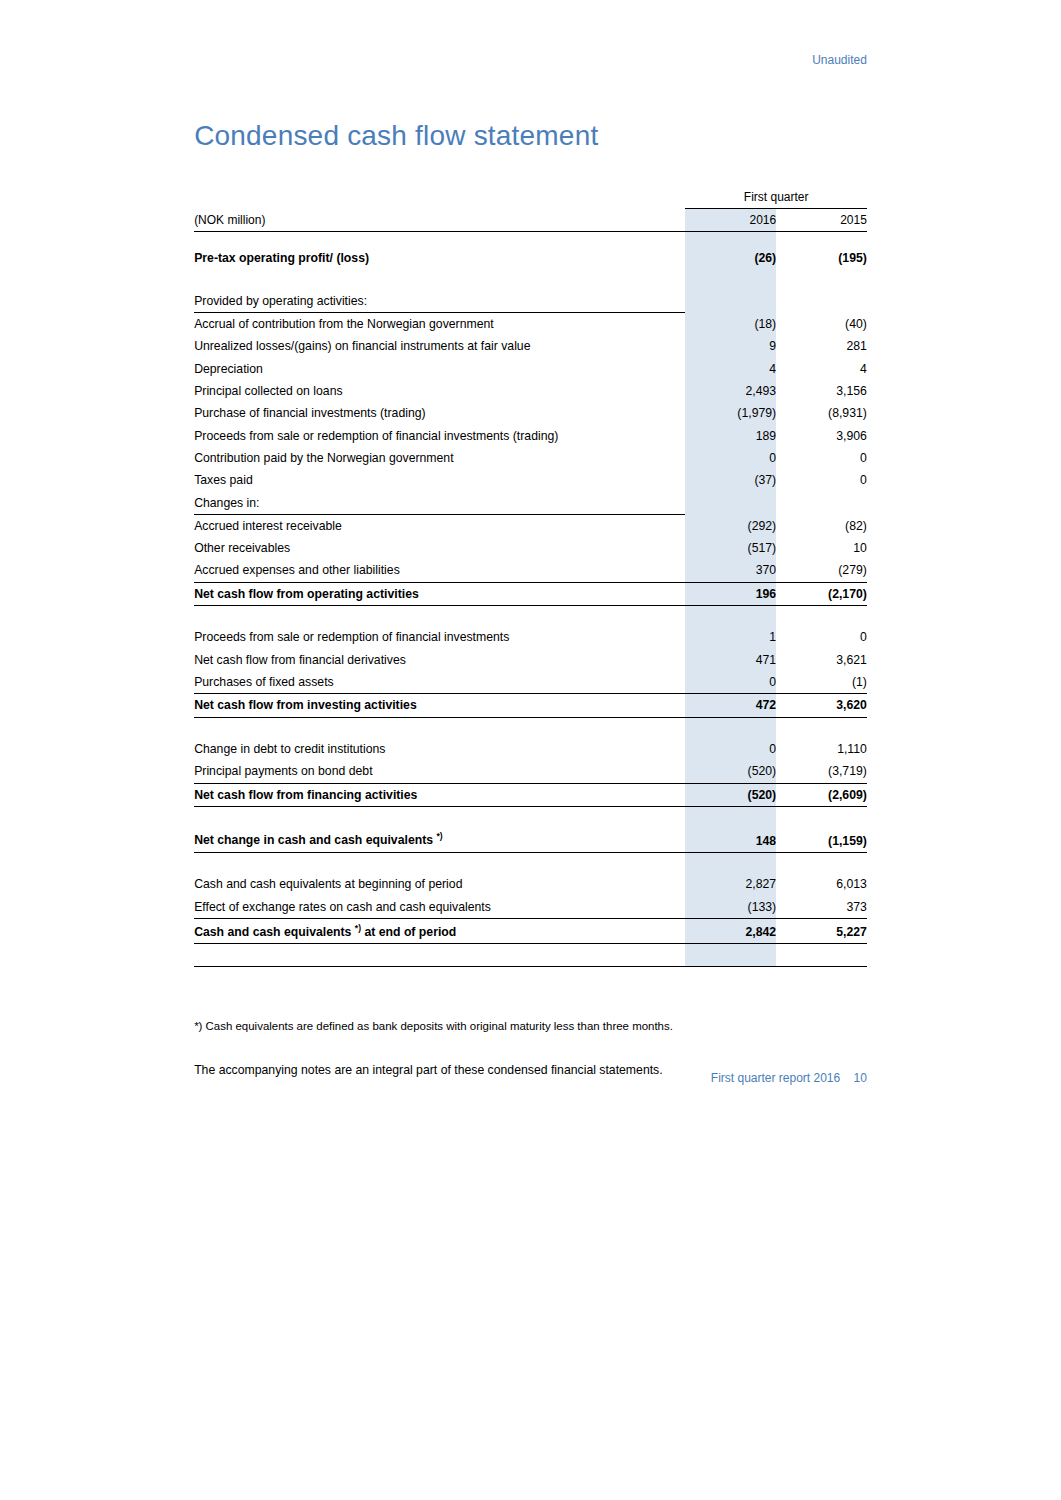Unaudited
Condensed cash flow statement
| | First quarter |
| (NOK million) | 2016 | 2015 |
| Pre-tax operating profit/ (loss) | (26) | (195) |
| Provided by operating activities: | | |
| Accrual of contribution from the Norwegian government | (18) | (40) |
| Unrealized losses/(gains) on financial instruments at fair value | 9 | 281 |
| Depreciation | 4 | 4 |
| Principal collected on loans | 2,493 | 3,156 |
| Purchase of financial investments (trading) | (1,979) | (8,931) |
| Proceeds from sale or redemption of financial investments (trading) | 189 | 3,906 |
| Contribution paid by the Norwegian government | 0 | 0 |
| Taxes paid | (37) | 0 |
| Changes in: | | |
| Accrued interest receivable | (292) | (82) |
| Other receivables | (517) | 10 |
| Accrued expenses and other liabilities | 370 | (279) |
| Net cash flow from operating activities | 196 | (2,170) |
| Proceeds from sale or redemption of financial investments | 1 | 0 |
| Net cash flow from financial derivatives | 471 | 3,621 |
| Purchases of fixed assets | 0 | (1) |
| Net cash flow from investing activities | 472 | 3,620 |
| Change in debt to credit institutions | 0 | 1,110 |
| Principal payments on bond debt | (520) | (3,719) |
| Net cash flow from financing activities | (520) | (2,609) |
| Net change in cash and cash equivalents *) | 148 | (1,159) |
| Cash and cash equivalents at beginning of period | 2,827 | 6,013 |
| Effect of exchange rates on cash and cash equivalents | (133) | 373 |
| Cash and cash equivalents *) at end of period | 2,842 | 5,227 |
*) Cash equivalents are defined as bank deposits with original maturity less than three months.
The accompanying notes are an integral part of these condensed financial statements.
First quarter report 2016 10